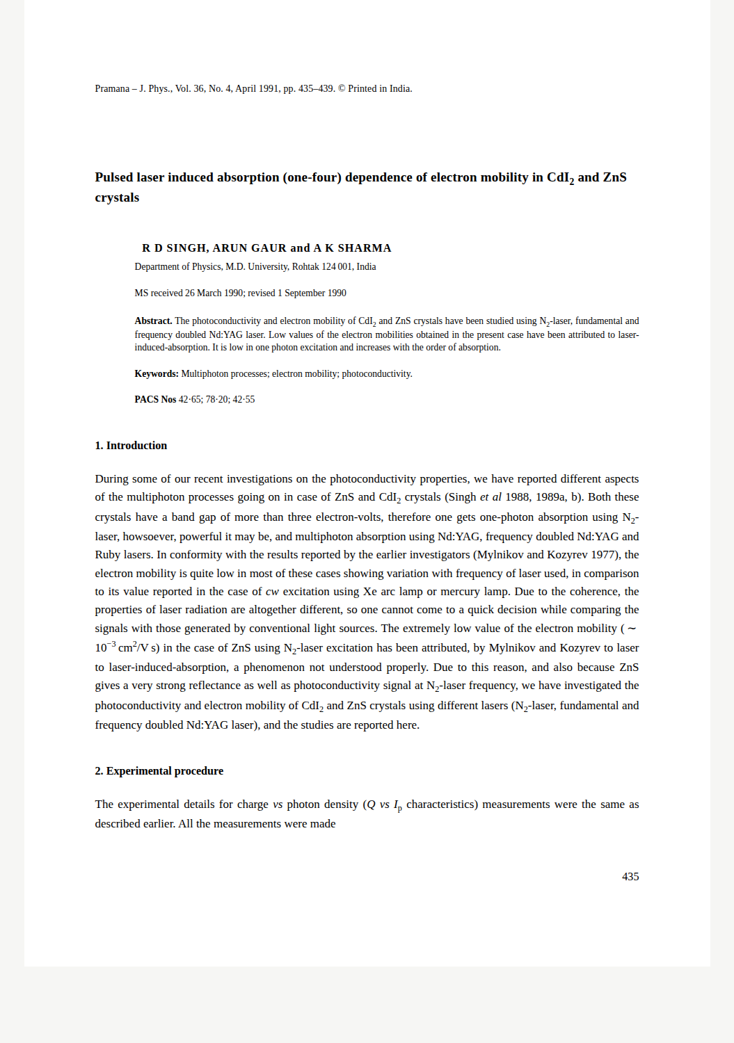Pramana – J. Phys., Vol. 36, No. 4, April 1991, pp. 435–439. © Printed in India.
Pulsed laser induced absorption (one-four) dependence of electron mobility in CdI2 and ZnS crystals
R D SINGH, ARUN GAUR and A K SHARMA
Department of Physics, M.D. University, Rohtak 124 001, India
MS received 26 March 1990; revised 1 September 1990
Abstract. The photoconductivity and electron mobility of CdI2 and ZnS crystals have been studied using N2-laser, fundamental and frequency doubled Nd:YAG laser. Low values of the electron mobilities obtained in the present case have been attributed to laser-induced-absorption. It is low in one photon excitation and increases with the order of absorption.
Keywords: Multiphoton processes; electron mobility; photoconductivity.
PACS Nos 42·65; 78·20; 42·55
1. Introduction
During some of our recent investigations on the photoconductivity properties, we have reported different aspects of the multiphoton processes going on in case of ZnS and CdI2 crystals (Singh et al 1988, 1989a, b). Both these crystals have a band gap of more than three electron-volts, therefore one gets one-photon absorption using N2-laser, howsoever, powerful it may be, and multiphoton absorption using Nd:YAG, frequency doubled Nd:YAG and Ruby lasers. In conformity with the results reported by the earlier investigators (Mylnikov and Kozyrev 1977), the electron mobility is quite low in most of these cases showing variation with frequency of laser used, in comparison to its value reported in the case of cw excitation using Xe arc lamp or mercury lamp. Due to the coherence, the properties of laser radiation are altogether different, so one cannot come to a quick decision while comparing the signals with those generated by conventional light sources. The extremely low value of the electron mobility ( ∼ 10−3 cm2/V s) in the case of ZnS using N2-laser excitation has been attributed, by Mylnikov and Kozyrev to laser to laser-induced-absorption, a phenomenon not understood properly. Due to this reason, and also because ZnS gives a very strong reflectance as well as photoconductivity signal at N2-laser frequency, we have investigated the photoconductivity and electron mobility of CdI2 and ZnS crystals using different lasers (N2-laser, fundamental and frequency doubled Nd:YAG laser), and the studies are reported here.
2. Experimental procedure
The experimental details for charge vs photon density (Q vs Ip characteristics) measurements were the same as described earlier. All the measurements were made
435